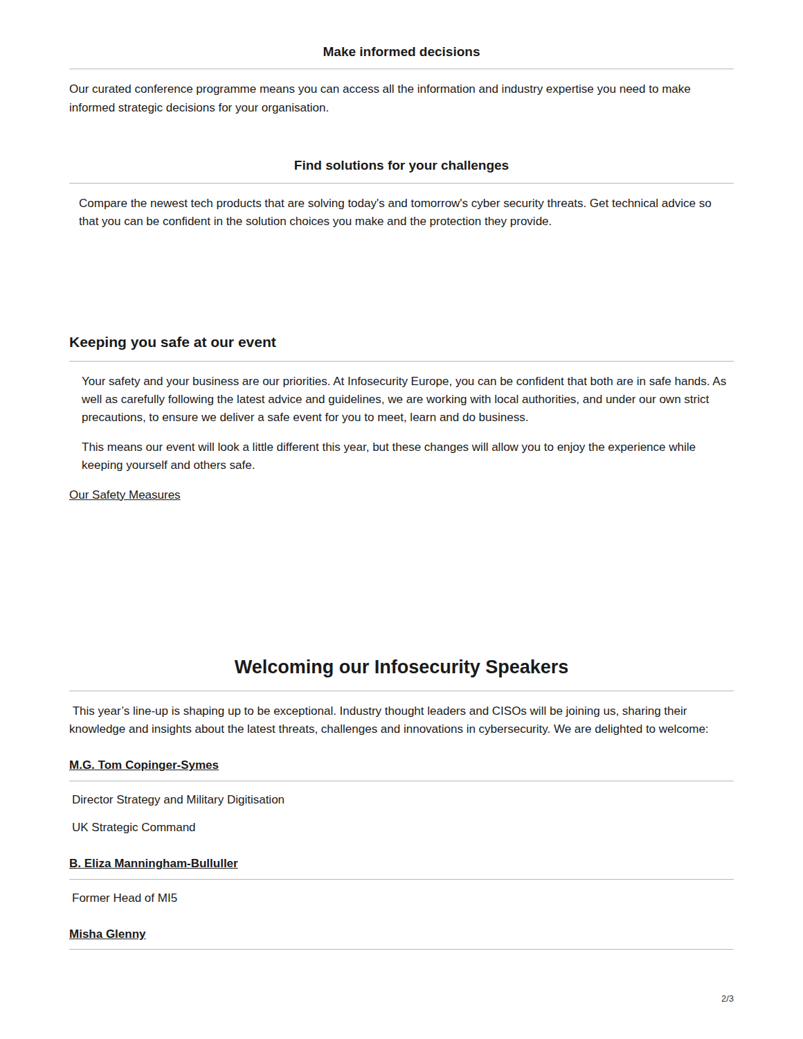Make informed decisions
Our curated conference programme means you can access all the information and industry expertise you need to make informed strategic decisions for your organisation.
Find solutions for your challenges
Compare the newest tech products that are solving today's and tomorrow's cyber security threats. Get technical advice so that you can be confident in the solution choices you make and the protection they provide.
Keeping you safe at our event
Your safety and your business are our priorities. At Infosecurity Europe, you can be confident that both are in safe hands. As well as carefully following the latest advice and guidelines, we are working with local authorities, and under our own strict precautions, to ensure we deliver a safe event for you to meet, learn and do business.
This means our event will look a little different this year, but these changes will allow you to enjoy the experience while keeping yourself and others safe.
Our Safety Measures
Welcoming our Infosecurity Speakers
This year’s line-up is shaping up to be exceptional. Industry thought leaders and CISOs will be joining us, sharing their knowledge and insights about the latest threats, challenges and innovations in cybersecurity. We are delighted to welcome:
M.G. Tom Copinger-Symes
Director Strategy and Military Digitisation
UK Strategic Command
B. Eliza Manningham-Bulluller
Former Head of MI5
Misha Glenny
2/3